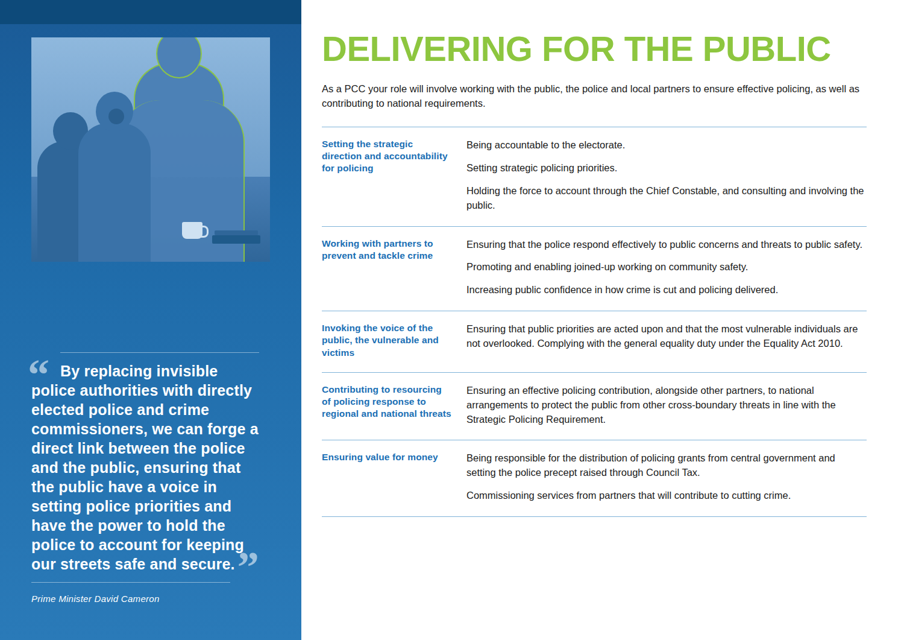“ By replacing invisible police authorities with directly elected police and crime commissioners, we can forge a direct link between the police and the public, ensuring that the public have a voice in setting police priorities and have the power to hold the police to account for keeping our streets safe and secure.”
Prime Minister David Cameron
DELIVERING FOR THE PUBLIC
As a PCC your role will involve working with the public, the police and local partners to ensure effective policing, as well as contributing to national requirements.
| Setting the strategic direction and accountability for policing | Being accountable to the electorate. Setting strategic policing priorities. Holding the force to account through the Chief Constable, and consulting and involving the public. |
| Working with partners to prevent and tackle crime | Ensuring that the police respond effectively to public concerns and threats to public safety. Promoting and enabling joined-up working on community safety. Increasing public confidence in how crime is cut and policing delivered. |
| Invoking the voice of the public, the vulnerable and victims | Ensuring that public priorities are acted upon and that the most vulnerable individuals are not overlooked. Complying with the general equality duty under the Equality Act 2010. |
| Contributing to resourcing of policing response to regional and national threats | Ensuring an effective policing contribution, alongside other partners, to national arrangements to protect the public from other cross-boundary threats in line with the Strategic Policing Requirement. |
| Ensuring value for money | Being responsible for the distribution of policing grants from central government and setting the police precept raised through Council Tax. Commissioning services from partners that will contribute to cutting crime. |